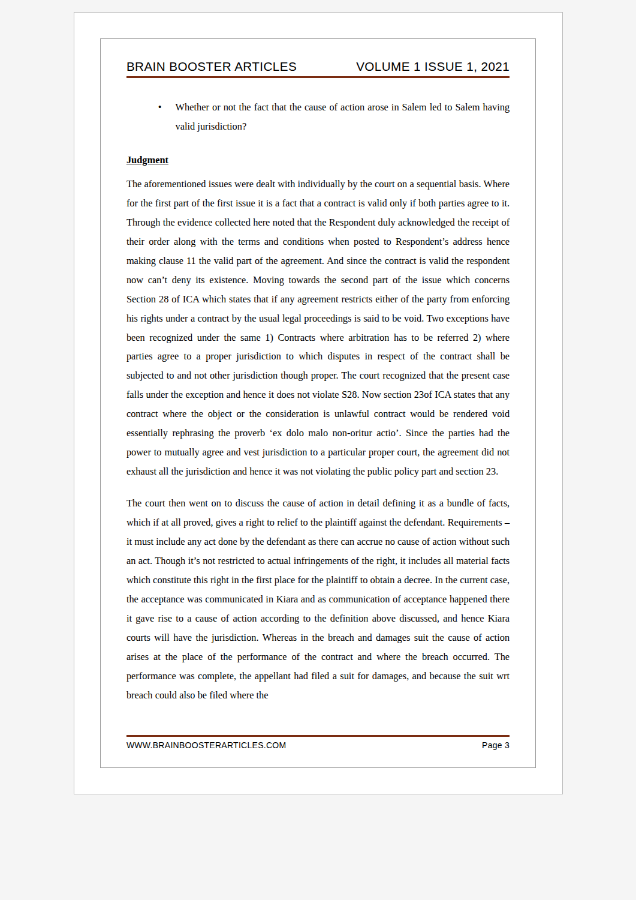BRAIN BOOSTER ARTICLES VOLUME 1 ISSUE 1, 2021
Whether or not the fact that the cause of action arose in Salem led to Salem having valid jurisdiction?
Judgment
The aforementioned issues were dealt with individually by the court on a sequential basis. Where for the first part of the first issue it is a fact that a contract is valid only if both parties agree to it. Through the evidence collected here noted that the Respondent duly acknowledged the receipt of their order along with the terms and conditions when posted to Respondent’s address hence making clause 11 the valid part of the agreement. And since the contract is valid the respondent now can’t deny its existence. Moving towards the second part of the issue which concerns Section 28 of ICA which states that if any agreement restricts either of the party from enforcing his rights under a contract by the usual legal proceedings is said to be void. Two exceptions have been recognized under the same 1) Contracts where arbitration has to be referred 2) where parties agree to a proper jurisdiction to which disputes in respect of the contract shall be subjected to and not other jurisdiction though proper. The court recognized that the present case falls under the exception and hence it does not violate S28. Now section 23of ICA states that any contract where the object or the consideration is unlawful contract would be rendered void essentially rephrasing the proverb ‘ex dolo malo non-oritur actio’. Since the parties had the power to mutually agree and vest jurisdiction to a particular proper court, the agreement did not exhaust all the jurisdiction and hence it was not violating the public policy part and section 23.
The court then went on to discuss the cause of action in detail defining it as a bundle of facts, which if at all proved, gives a right to relief to the plaintiff against the defendant. Requirements – it must include any act done by the defendant as there can accrue no cause of action without such an act. Though it’s not restricted to actual infringements of the right, it includes all material facts which constitute this right in the first place for the plaintiff to obtain a decree. In the current case, the acceptance was communicated in Kiara and as communication of acceptance happened there it gave rise to a cause of action according to the definition above discussed, and hence Kiara courts will have the jurisdiction. Whereas in the breach and damages suit the cause of action arises at the place of the performance of the contract and where the breach occurred. The performance was complete, the appellant had filed a suit for damages, and because the suit wrt breach could also be filed where the
WWW.BRAINBOOSTERARTICLES.COM Page 3